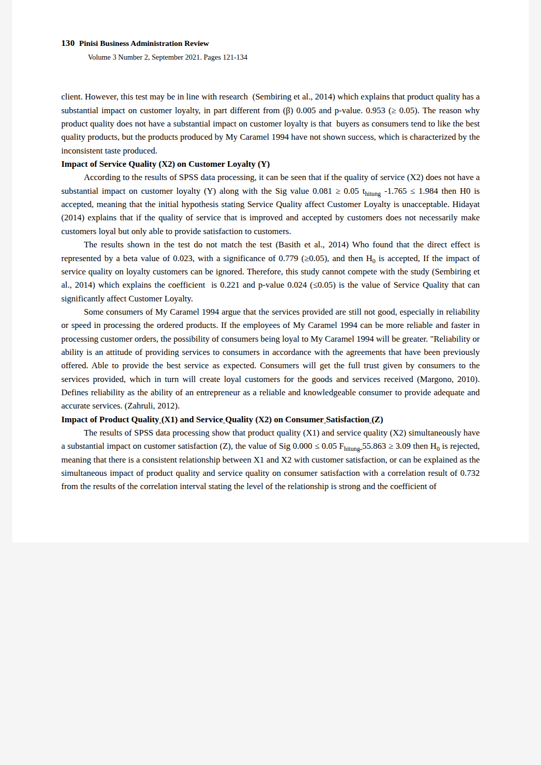130 Pinisi Business Administration Review
Volume 3 Number 2, September 2021. Pages 121-134
client. However, this test may be in line with research (Sembiring et al., 2014) which explains that product quality has a substantial impact on customer loyalty, in part different from (β) 0.005 and p-value. 0.953 (≥ 0.05). The reason why product quality does not have a substantial impact on customer loyalty is that buyers as consumers tend to like the best quality products, but the products produced by My Caramel 1994 have not shown success, which is characterized by the inconsistent taste produced.
Impact of Service Quality (X2) on Customer Loyalty (Y)
According to the results of SPSS data processing, it can be seen that if the quality of service (X2) does not have a substantial impact on customer loyalty (Y) along with the Sig value 0.081 ≥ 0.05 thitung -1.765 ≤ 1.984 then H0 is accepted, meaning that the initial hypothesis stating Service Quality affect Customer Loyalty is unacceptable. Hidayat (2014) explains that if the quality of service that is improved and accepted by customers does not necessarily make customers loyal but only able to provide satisfaction to customers.
The results shown in the test do not match the test (Basith et al., 2014) Who found that the direct effect is represented by a beta value of 0.023, with a significance of 0.779 (≥0.05), and then H0 is accepted, If the impact of service quality on loyalty customers can be ignored. Therefore, this study cannot compete with the study (Sembiring et al., 2014) which explains the coefficient is 0.221 and p-value 0.024 (≤0.05) is the value of Service Quality that can significantly affect Customer Loyalty.
Some consumers of My Caramel 1994 argue that the services provided are still not good, especially in reliability or speed in processing the ordered products. If the employees of My Caramel 1994 can be more reliable and faster in processing customer orders, the possibility of consumers being loyal to My Caramel 1994 will be greater. "Reliability or ability is an attitude of providing services to consumers in accordance with the agreements that have been previously offered. Able to provide the best service as expected. Consumers will get the full trust given by consumers to the services provided, which in turn will create loyal customers for the goods and services received (Margono, 2010). Defines reliability as the ability of an entrepreneur as a reliable and knowledgeable consumer to provide adequate and accurate services. (Zahruli, 2012).
Impact of Product Quality (X1) and Service Quality (X2) on Consumer Satisfaction (Z)
The results of SPSS data processing show that product quality (X1) and service quality (X2) simultaneously have a substantial impact on customer satisfaction (Z), the value of Sig 0.000 ≤ 0.05 Fhitung 55.863 ≥ 3.09 then H0 is rejected, meaning that there is a consistent relationship between X1 and X2 with customer satisfaction, or can be explained as the simultaneous impact of product quality and service quality on consumer satisfaction with a correlation result of 0.732 from the results of the correlation interval stating the level of the relationship is strong and the coefficient of